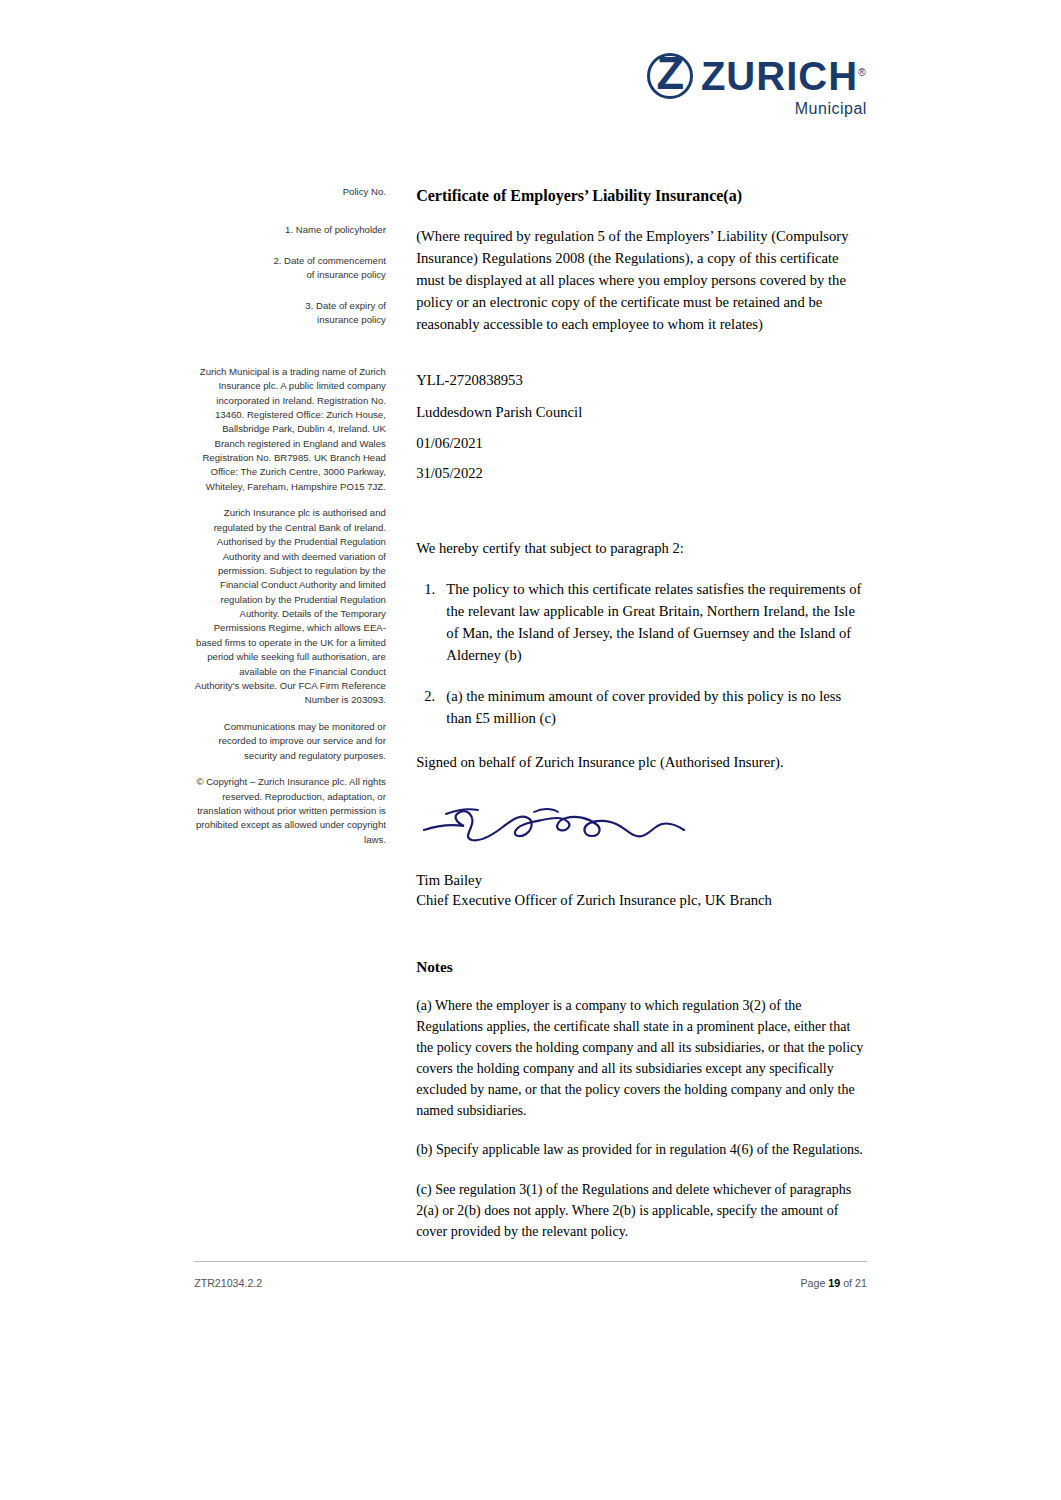ZZURICH®
Municipal
Policy No.
1. Name of policyholder
2. Date of commencement
of insurance policy
3. Date of expiry of
insurance policy
Zurich Municipal is a trading name of Zurich Insurance plc. A public limited company incorporated in Ireland. Registration No. 13460. Registered Office: Zurich House, Ballsbridge Park, Dublin 4, Ireland. UK Branch registered in England and Wales Registration No. BR7985. UK Branch Head Office: The Zurich Centre, 3000 Parkway, Whiteley, Fareham, Hampshire PO15 7JZ.
Zurich Insurance plc is authorised and regulated by the Central Bank of Ireland. Authorised by the Prudential Regulation Authority and with deemed variation of permission. Subject to regulation by the Financial Conduct Authority and limited regulation by the Prudential Regulation Authority. Details of the Temporary Permissions Regime, which allows EEA-based firms to operate in the UK for a limited period while seeking full authorisation, are available on the Financial Conduct Authority's website. Our FCA Firm Reference Number is 203093.
Communications may be monitored or recorded to improve our service and for security and regulatory purposes.
© Copyright – Zurich Insurance plc. All rights reserved. Reproduction, adaptation, or translation without prior written permission is prohibited except as allowed under copyright laws.
Certificate of Employers’ Liability Insurance(a)
(Where required by regulation 5 of the Employers’ Liability (Compulsory Insurance) Regulations 2008 (the Regulations), a copy of this certificate must be displayed at all places where you employ persons covered by the policy or an electronic copy of the certificate must be retained and be reasonably accessible to each employee to whom it relates)
YLL-2720838953
Luddesdown Parish Council
01/06/2021
31/05/2022
We hereby certify that subject to paragraph 2:
The policy to which this certificate relates satisfies the requirements of the relevant law applicable in Great Britain, Northern Ireland, the Isle of Man, the Island of Jersey, the Island of Guernsey and the Island of Alderney (b)
(a) the minimum amount of cover provided by this policy is no less than £5 million (c)
Signed on behalf of Zurich Insurance plc (Authorised Insurer).
Tim Bailey
Chief Executive Officer of Zurich Insurance plc, UK Branch
Notes
(a) Where the employer is a company to which regulation 3(2) of the Regulations applies, the certificate shall state in a prominent place, either that the policy covers the holding company and all its subsidiaries, or that the policy covers the holding company and all its subsidiaries except any specifically excluded by name, or that the policy covers the holding company and only the named subsidiaries.
(b) Specify applicable law as provided for in regulation 4(6) of the Regulations.
(c) See regulation 3(1) of the Regulations and delete whichever of paragraphs 2(a) or 2(b) does not apply. Where 2(b) is applicable, specify the amount of cover provided by the relevant policy.
ZTR21034.2.2
Page 19 of 21